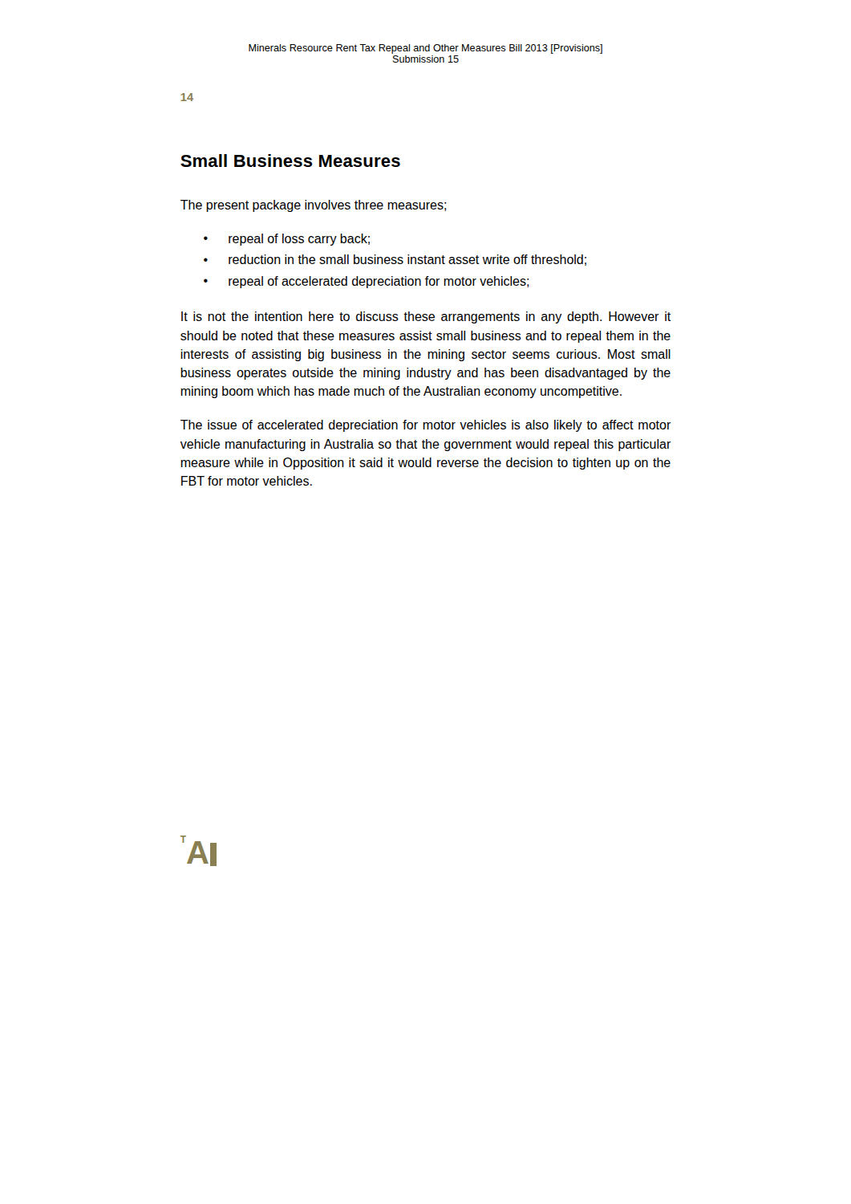Minerals Resource Rent Tax Repeal and Other Measures Bill 2013 [Provisions] Submission 15
14
Small Business Measures
The present package involves three measures;
repeal of loss carry back;
reduction in the small business instant asset write off threshold;
repeal of accelerated depreciation for motor vehicles;
It is not the intention here to discuss these arrangements in any depth. However it should be noted that these measures assist small business and to repeal them in the interests of assisting big business in the mining sector seems curious. Most small business operates outside the mining industry and has been disadvantaged by the mining boom which has made much of the Australian economy uncompetitive.
The issue of accelerated depreciation for motor vehicles is also likely to affect motor vehicle manufacturing in Australia so that the government would repeal this particular measure while in Opposition it said it would reverse the decision to tighten up on the FBT for motor vehicles.
TA